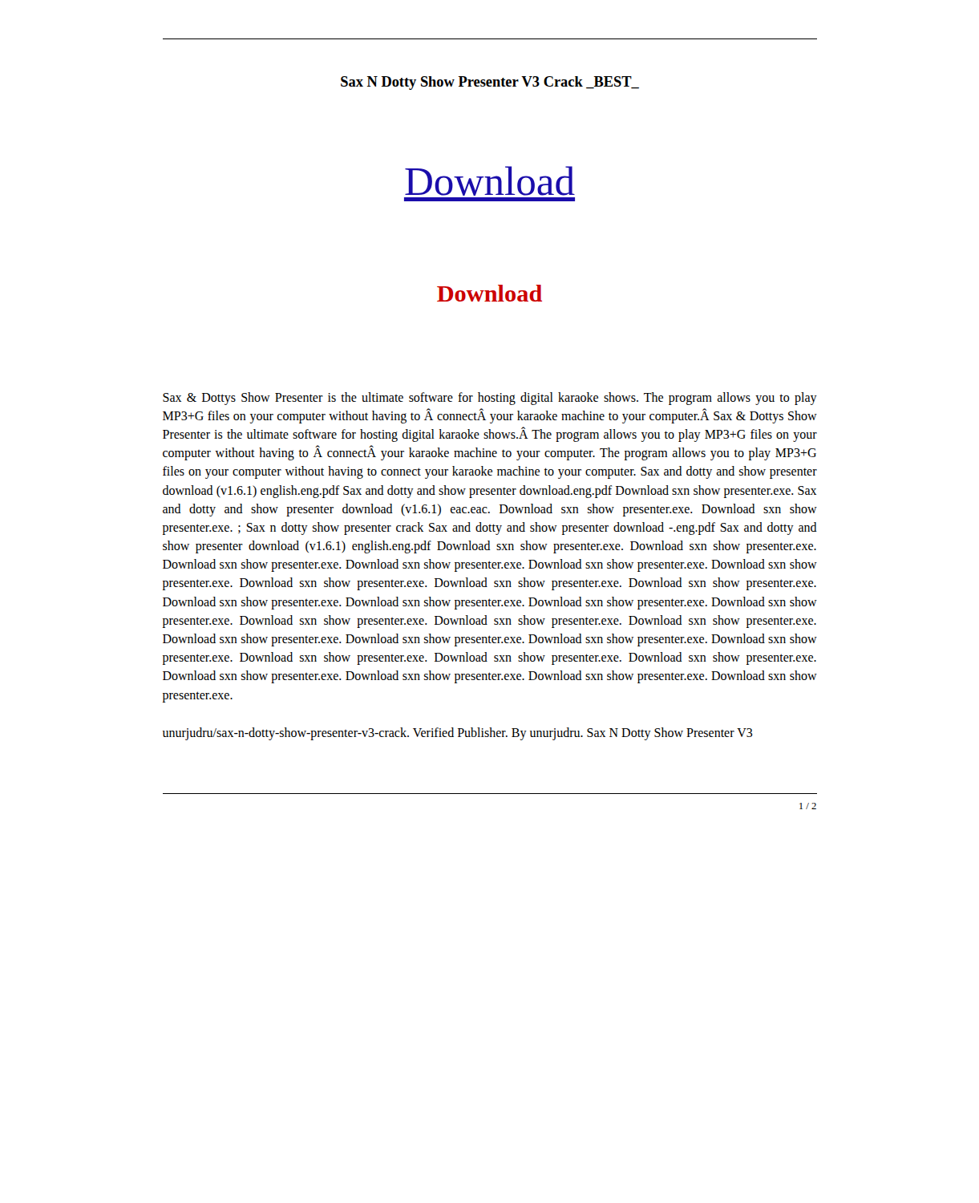Sax N Dotty Show Presenter V3 Crack _BEST_
Download
Download
Sax & Dottys Show Presenter is the ultimate software for hosting digital karaoke shows. The program allows you to play MP3+G files on your computer without having to Â connectÂ your karaoke machine to your computer.Â Sax & Dottys Show Presenter is the ultimate software for hosting digital karaoke shows.Â The program allows you to play MP3+G files on your computer without having to Â connectÂ your karaoke machine to your computer. The program allows you to play MP3+G files on your computer without having to connect your karaoke machine to your computer. Sax and dotty and show presenter download (v1.6.1) english.eng.pdf Sax and dotty and show presenter download.eng.pdf Download sxn show presenter.exe. Sax and dotty and show presenter download (v1.6.1) eac.eac. Download sxn show presenter.exe. Download sxn show presenter.exe. ; Sax n dotty show presenter crack Sax and dotty and show presenter download -.eng.pdf Sax and dotty and show presenter download (v1.6.1) english.eng.pdf Download sxn show presenter.exe. Download sxn show presenter.exe. Download sxn show presenter.exe. Download sxn show presenter.exe. Download sxn show presenter.exe. Download sxn show presenter.exe. Download sxn show presenter.exe. Download sxn show presenter.exe. Download sxn show presenter.exe. Download sxn show presenter.exe. Download sxn show presenter.exe. Download sxn show presenter.exe. Download sxn show presenter.exe. Download sxn show presenter.exe. Download sxn show presenter.exe. Download sxn show presenter.exe. Download sxn show presenter.exe. Download sxn show presenter.exe. Download sxn show presenter.exe. Download sxn show presenter.exe. Download sxn show presenter.exe. Download sxn show presenter.exe. Download sxn show presenter.exe. Download sxn show presenter.exe. Download sxn show presenter.exe. Download sxn show presenter.exe. Download sxn show presenter.exe.
unurjudru/sax-n-dotty-show-presenter-v3-crack. Verified Publisher. By unurjudru. Sax N Dotty Show Presenter V3
1 / 2